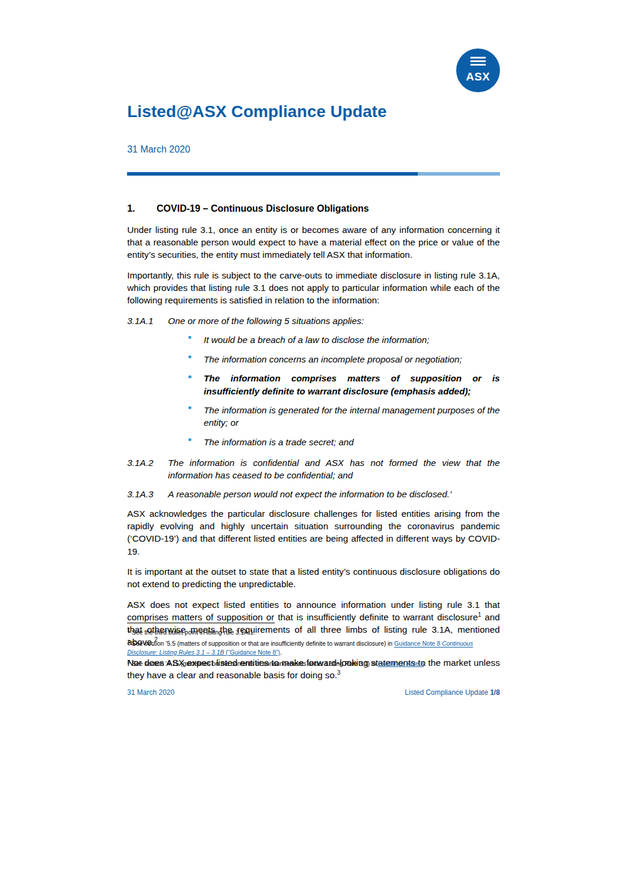Listed@ASX Compliance Update
31 March 2020
1. COVID-19 – Continuous Disclosure Obligations
Under listing rule 3.1, once an entity is or becomes aware of any information concerning it that a reasonable person would expect to have a material effect on the price or value of the entity’s securities, the entity must immediately tell ASX that information.
Importantly, this rule is subject to the carve-outs to immediate disclosure in listing rule 3.1A, which provides that listing rule 3.1 does not apply to particular information while each of the following requirements is satisfied in relation to the information:
3.1A.1
One or more of the following 5 situations applies:
It would be a breach of a law to disclose the information;
The information concerns an incomplete proposal or negotiation;
The information comprises matters of supposition or is insufficiently definite to warrant disclosure (emphasis added);
The information is generated for the internal management purposes of the entity; or
The information is a trade secret; and
3.1A.2
The information is confidential and ASX has not formed the view that the information has ceased to be confidential; and
3.1A.3
A reasonable person would not expect the information to be disclosed.’
ASX acknowledges the particular disclosure challenges for listed entities arising from the rapidly evolving and highly uncertain situation surrounding the coronavirus pandemic (‘COVID-19’) and that different listed entities are being affected in different ways by COVID-19.
It is important at the outset to state that a listed entity’s continuous disclosure obligations do not extend to predicting the unpredictable.
ASX does not expect listed entities to announce information under listing rule 3.1 that comprises matters of supposition or that is insufficiently definite to warrant disclosure1 and that otherwise meets the requirements of all three limbs of listing rule 3.1A, mentioned above.2
Nor does ASX expect listed entities to make forward-looking statements to the market unless they have a clear and reasonable basis for doing so.3
1 See the third bullet point in listing rule 3.1A.1.
2 See section ‘5.5 (matters of supposition or that are insufficiently definite to warrant disclosure) in Guidance Note 8 Continuous Disclosure: Listing Rules 3.1 – 3.1B (“Guidance Note 8”).
3 See section ‘4.15 (guidelines on the contents of announcements under Listing Rule 3.1) in Guidance Note 8.
31 March 2020
Listed Compliance Update 1/8